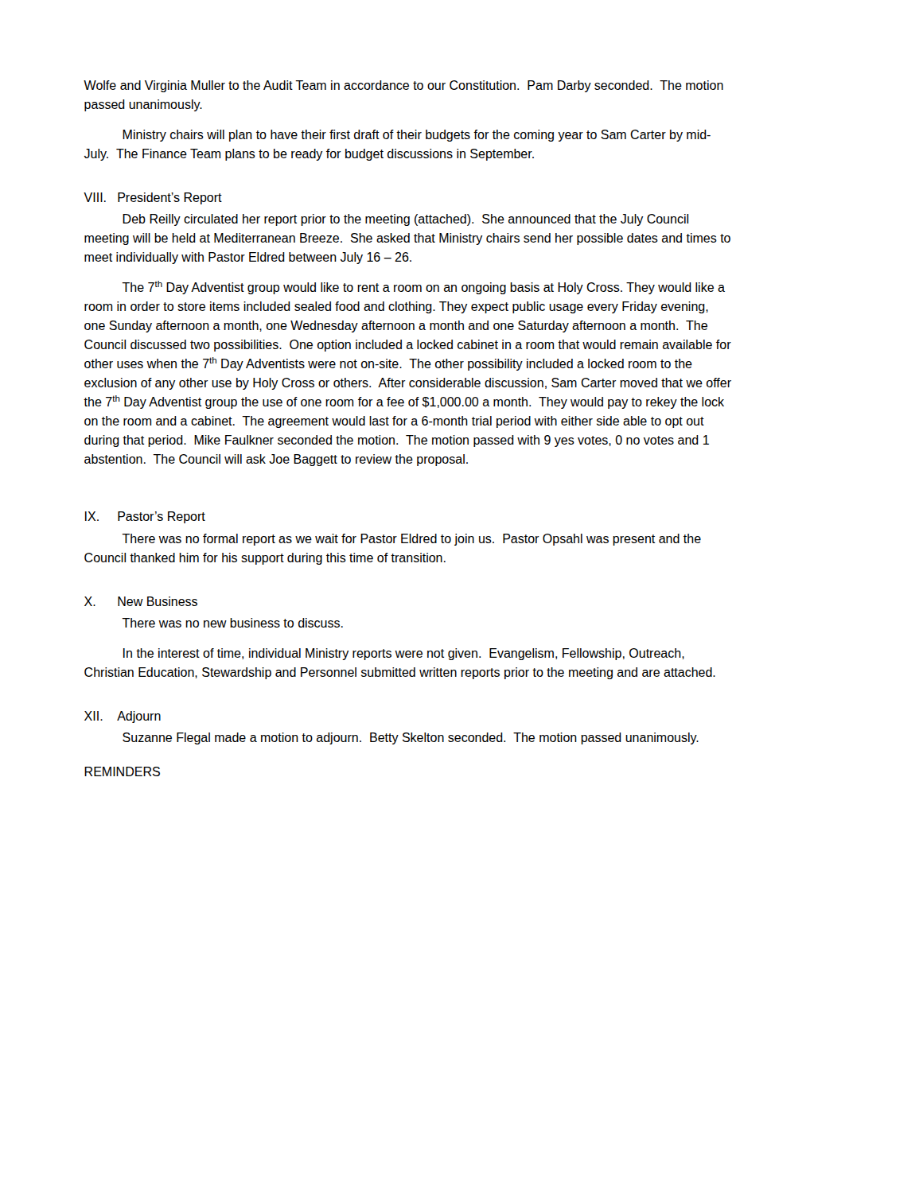Wolfe and Virginia Muller to the Audit Team in accordance to our Constitution. Pam Darby seconded. The motion passed unanimously.
Ministry chairs will plan to have their first draft of their budgets for the coming year to Sam Carter by mid-July. The Finance Team plans to be ready for budget discussions in September.
VIII. President’s Report
Deb Reilly circulated her report prior to the meeting (attached). She announced that the July Council meeting will be held at Mediterranean Breeze. She asked that Ministry chairs send her possible dates and times to meet individually with Pastor Eldred between July 16 – 26.
The 7th Day Adventist group would like to rent a room on an ongoing basis at Holy Cross. They would like a room in order to store items included sealed food and clothing. They expect public usage every Friday evening, one Sunday afternoon a month, one Wednesday afternoon a month and one Saturday afternoon a month. The Council discussed two possibilities. One option included a locked cabinet in a room that would remain available for other uses when the 7th Day Adventists were not on-site. The other possibility included a locked room to the exclusion of any other use by Holy Cross or others. After considerable discussion, Sam Carter moved that we offer the 7th Day Adventist group the use of one room for a fee of $1,000.00 a month. They would pay to rekey the lock on the room and a cabinet. The agreement would last for a 6-month trial period with either side able to opt out during that period. Mike Faulkner seconded the motion. The motion passed with 9 yes votes, 0 no votes and 1 abstention. The Council will ask Joe Baggett to review the proposal.
IX. Pastor’s Report
There was no formal report as we wait for Pastor Eldred to join us. Pastor Opsahl was present and the Council thanked him for his support during this time of transition.
X. New Business
There was no new business to discuss.
In the interest of time, individual Ministry reports were not given. Evangelism, Fellowship, Outreach, Christian Education, Stewardship and Personnel submitted written reports prior to the meeting and are attached.
XII. Adjourn
Suzanne Flegal made a motion to adjourn. Betty Skelton seconded. The motion passed unanimously.
REMINDERS